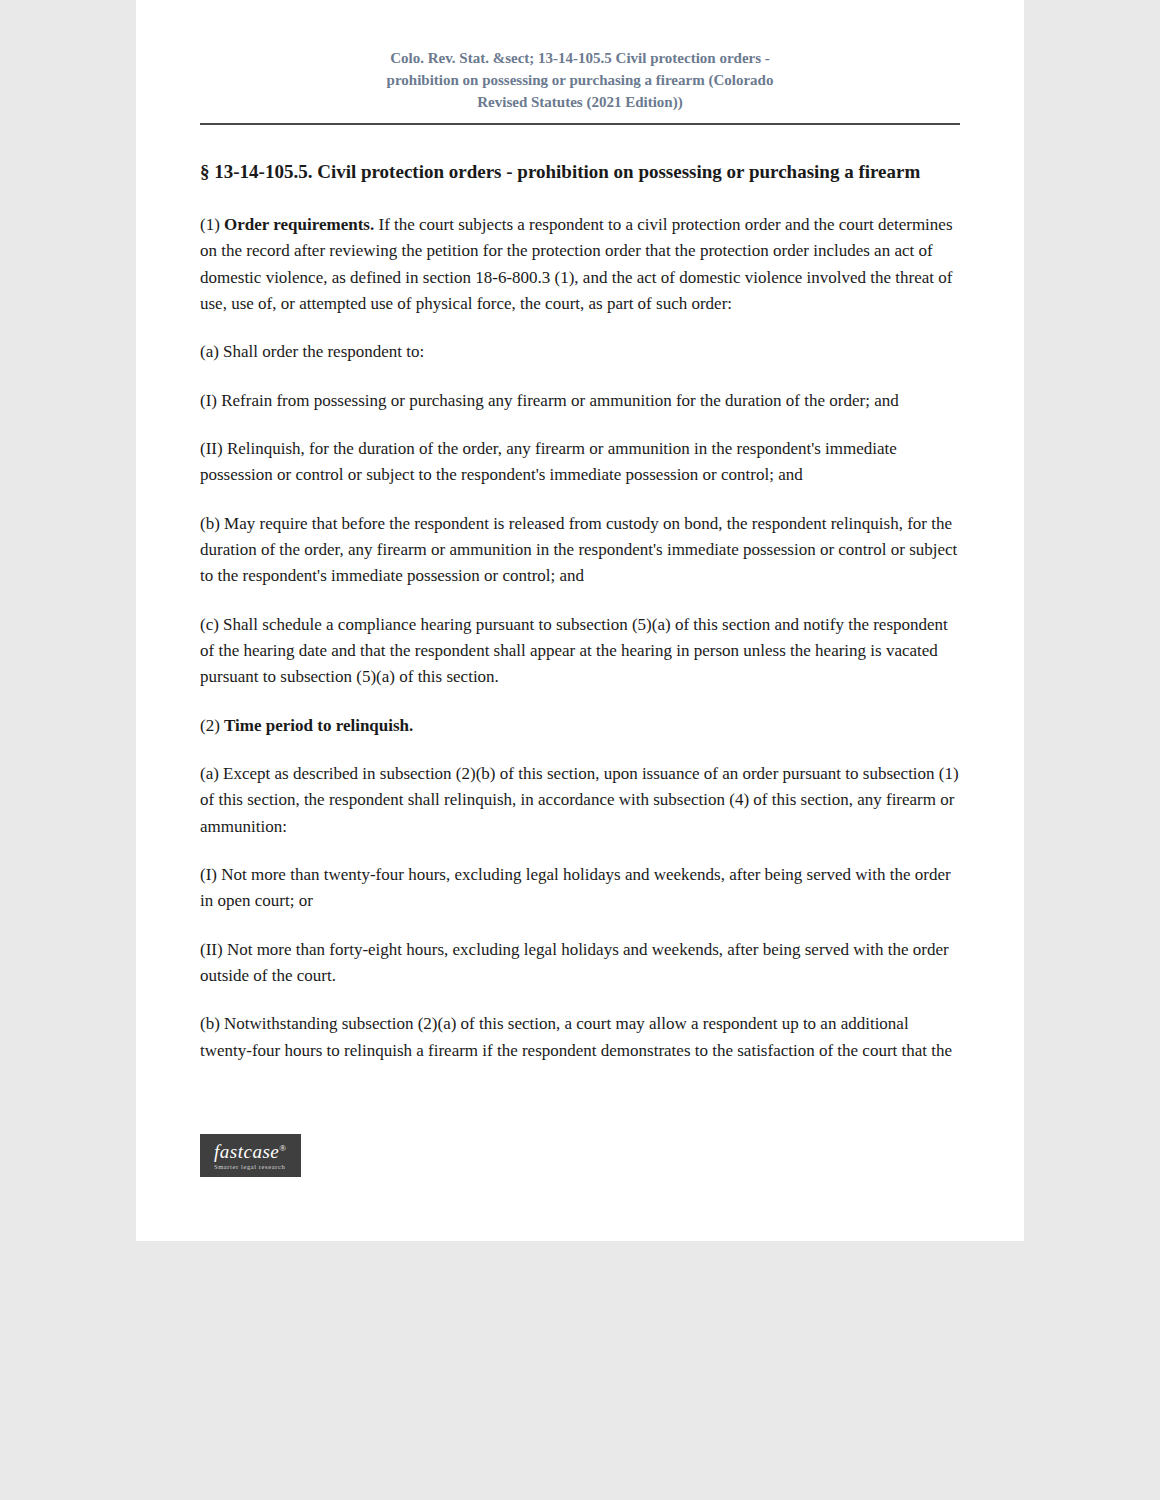Colo. Rev. Stat. &sect; 13-14-105.5 Civil protection orders -
prohibition on possessing or purchasing a firearm (Colorado
Revised Statutes (2021 Edition))
§ 13-14-105.5. Civil protection orders - prohibition on possessing or purchasing a firearm
(1) Order requirements. If the court subjects a respondent to a civil protection order and the court determines on the record after reviewing the petition for the protection order that the protection order includes an act of domestic violence, as defined in section 18-6-800.3 (1), and the act of domestic violence involved the threat of use, use of, or attempted use of physical force, the court, as part of such order:
(a) Shall order the respondent to:
(I) Refrain from possessing or purchasing any firearm or ammunition for the duration of the order; and
(II) Relinquish, for the duration of the order, any firearm or ammunition in the respondent's immediate possession or control or subject to the respondent's immediate possession or control; and
(b) May require that before the respondent is released from custody on bond, the respondent relinquish, for the duration of the order, any firearm or ammunition in the respondent's immediate possession or control or subject to the respondent's immediate possession or control; and
(c) Shall schedule a compliance hearing pursuant to subsection (5)(a) of this section and notify the respondent of the hearing date and that the respondent shall appear at the hearing in person unless the hearing is vacated pursuant to subsection (5)(a) of this section.
(2) Time period to relinquish.
(a) Except as described in subsection (2)(b) of this section, upon issuance of an order pursuant to subsection (1) of this section, the respondent shall relinquish, in accordance with subsection (4) of this section, any firearm or ammunition:
(I) Not more than twenty-four hours, excluding legal holidays and weekends, after being served with the order in open court; or
(II) Not more than forty-eight hours, excluding legal holidays and weekends, after being served with the order outside of the court.
(b) Notwithstanding subsection (2)(a) of this section, a court may allow a respondent up to an additional twenty-four hours to relinquish a firearm if the respondent demonstrates to the satisfaction of the court that the
fastcase® Smarter legal research